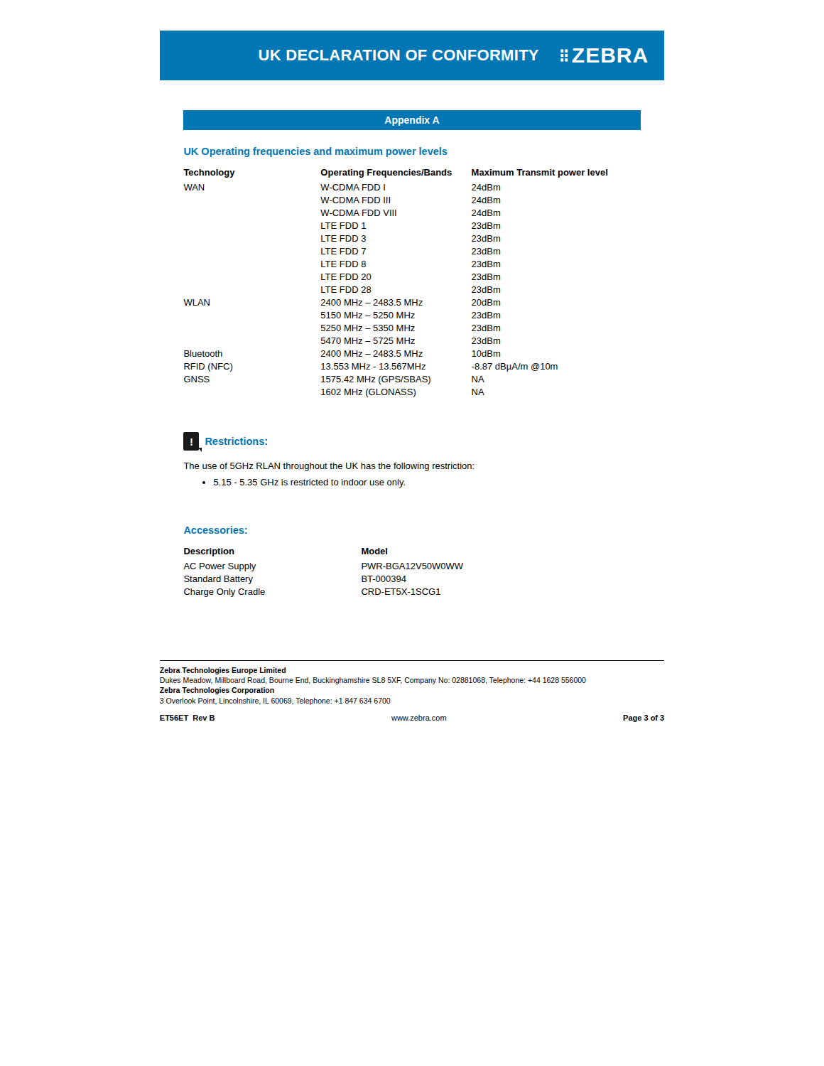UK DECLARATION OF CONFORMITY
⁝⁝ ZEBRA
Appendix A
UK Operating frequencies and maximum power levels
| Technology | Operating Frequencies/Bands | Maximum Transmit power level |
| --- | --- | --- |
| WAN | W-CDMA FDD I | 24dBm |
| | W-CDMA FDD III | 24dBm |
| | W-CDMA FDD VIII | 24dBm |
| | LTE FDD 1 | 23dBm |
| | LTE FDD 3 | 23dBm |
| | LTE FDD 7 | 23dBm |
| | LTE FDD 8 | 23dBm |
| | LTE FDD 20 | 23dBm |
| | LTE FDD 28 | 23dBm |
| WLAN | 2400 MHz – 2483.5 MHz | 20dBm |
| | 5150 MHz – 5250 MHz | 23dBm |
| | 5250 MHz – 5350 MHz | 23dBm |
| | 5470 MHz – 5725 MHz | 23dBm |
| Bluetooth | 2400 MHz – 2483.5 MHz | 10dBm |
| RFID (NFC) | 13.553 MHz - 13.567MHz | -8.87 dBµA/m @10m |
| GNSS | 1575.42 MHz (GPS/SBAS) | NA |
| | 1602 MHz (GLONASS) | NA |
!
Restrictions:
The use of 5GHz RLAN throughout the UK has the following restriction:
5.15 - 5.35 GHz is restricted to indoor use only.
Accessories:
| Description | Model |
| --- | --- |
| AC Power Supply | PWR-BGA12V50W0WW |
| Standard Battery | BT-000394 |
| Charge Only Cradle | CRD-ET5X-1SCG1 |
Zebra Technologies Europe Limited
Dukes Meadow, Millboard Road, Bourne End, Buckinghamshire SL8 5XF, Company No: 02881068, Telephone: +44 1628 556000
Zebra Technologies Corporation
3 Overlook Point, Lincolnshire, IL 60069, Telephone: +1 847 634 6700
ET56ET Rev B www.zebra.com Page 3 of 3